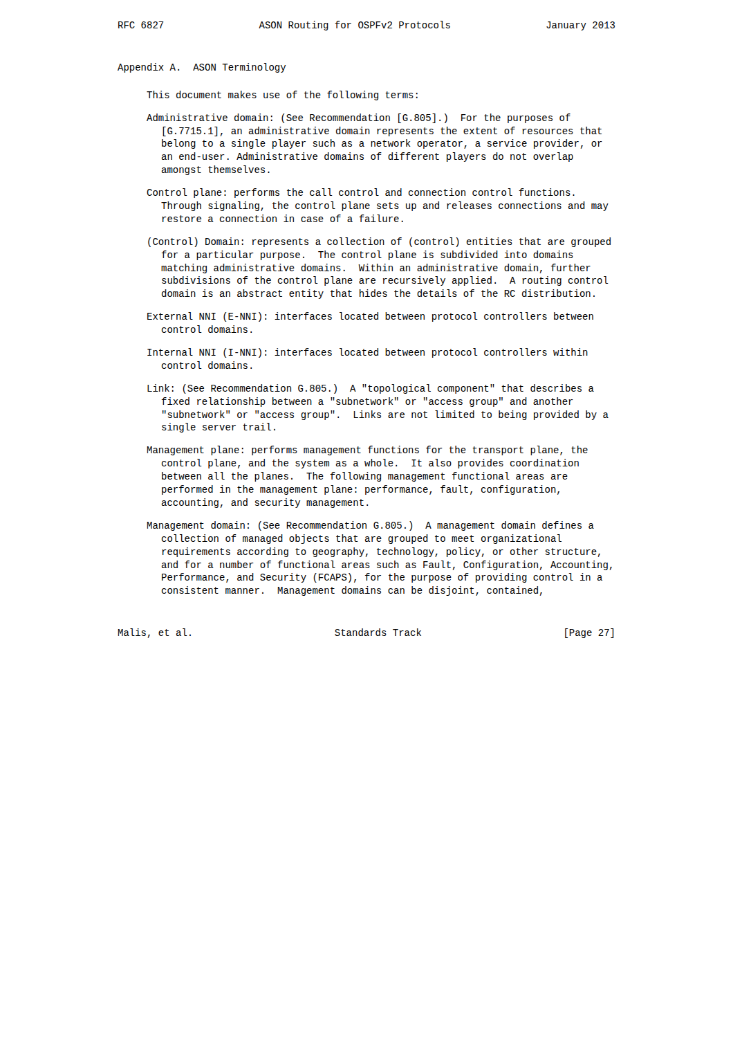RFC 6827 ASON Routing for OSPFv2 Protocols January 2013
Appendix A. ASON Terminology
This document makes use of the following terms:
Administrative domain: (See Recommendation [G.805].) For the purposes of [G.7715.1], an administrative domain represents the extent of resources that belong to a single player such as a network operator, a service provider, or an end-user. Administrative domains of different players do not overlap amongst themselves.
Control plane: performs the call control and connection control functions. Through signaling, the control plane sets up and releases connections and may restore a connection in case of a failure.
(Control) Domain: represents a collection of (control) entities that are grouped for a particular purpose. The control plane is subdivided into domains matching administrative domains. Within an administrative domain, further subdivisions of the control plane are recursively applied. A routing control domain is an abstract entity that hides the details of the RC distribution.
External NNI (E-NNI): interfaces located between protocol controllers between control domains.
Internal NNI (I-NNI): interfaces located between protocol controllers within control domains.
Link: (See Recommendation G.805.) A "topological component" that describes a fixed relationship between a "subnetwork" or "access group" and another "subnetwork" or "access group". Links are not limited to being provided by a single server trail.
Management plane: performs management functions for the transport plane, the control plane, and the system as a whole. It also provides coordination between all the planes. The following management functional areas are performed in the management plane: performance, fault, configuration, accounting, and security management.
Management domain: (See Recommendation G.805.) A management domain defines a collection of managed objects that are grouped to meet organizational requirements according to geography, technology, policy, or other structure, and for a number of functional areas such as Fault, Configuration, Accounting, Performance, and Security (FCAPS), for the purpose of providing control in a consistent manner. Management domains can be disjoint, contained,
Malis, et al. Standards Track [Page 27]